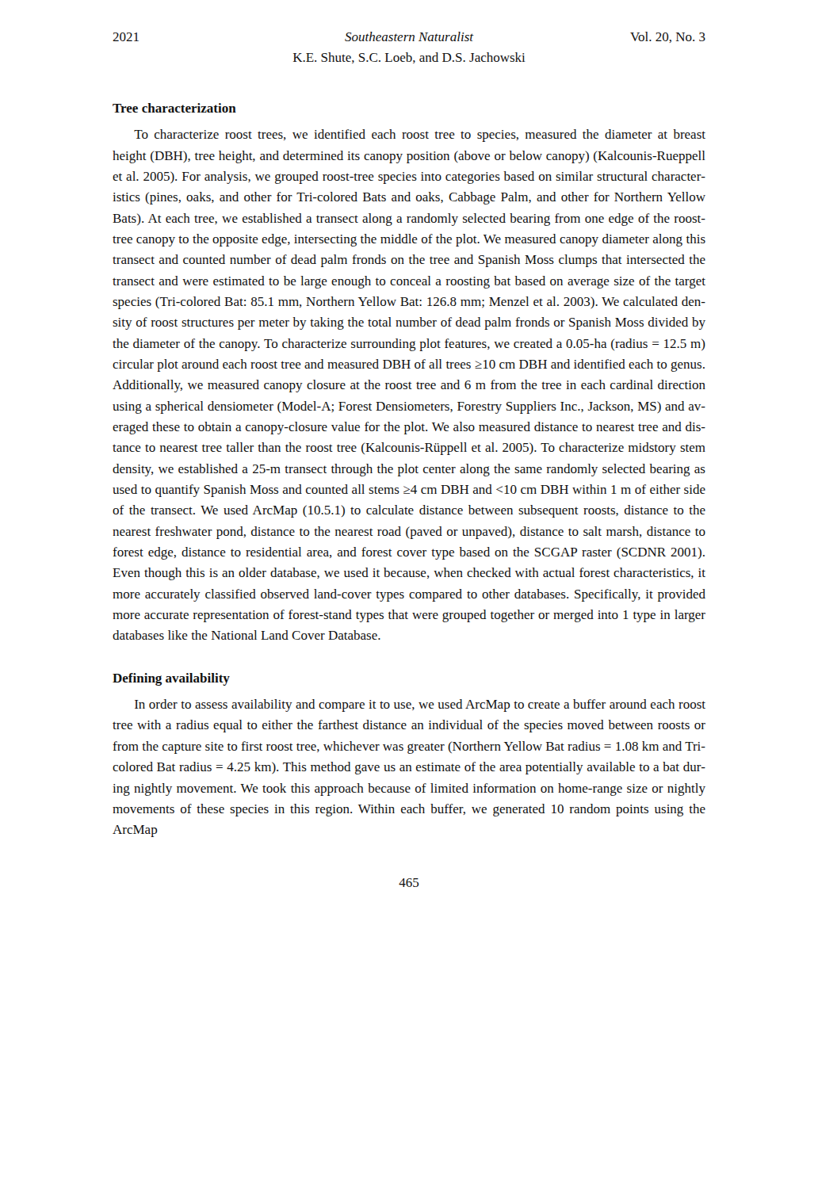2021
Southeastern Naturalist
K.E. Shute, S.C. Loeb, and D.S. Jachowski
Vol. 20, No. 3
Tree characterization
To characterize roost trees, we identified each roost tree to species, measured the diameter at breast height (DBH), tree height, and determined its canopy position (above or below canopy) (Kalcounis-Rueppell et al. 2005). For analysis, we grouped roost-tree species into categories based on similar structural characteristics (pines, oaks, and other for Tri-colored Bats and oaks, Cabbage Palm, and other for Northern Yellow Bats). At each tree, we established a transect along a randomly selected bearing from one edge of the roost-tree canopy to the opposite edge, intersecting the middle of the plot. We measured canopy diameter along this transect and counted number of dead palm fronds on the tree and Spanish Moss clumps that intersected the transect and were estimated to be large enough to conceal a roosting bat based on average size of the target species (Tri-colored Bat: 85.1 mm, Northern Yellow Bat: 126.8 mm; Menzel et al. 2003). We calculated density of roost structures per meter by taking the total number of dead palm fronds or Spanish Moss divided by the diameter of the canopy. To characterize surrounding plot features, we created a 0.05-ha (radius = 12.5 m) circular plot around each roost tree and measured DBH of all trees ≥10 cm DBH and identified each to genus. Additionally, we measured canopy closure at the roost tree and 6 m from the tree in each cardinal direction using a spherical densiometer (Model-A; Forest Densiometers, Forestry Suppliers Inc., Jackson, MS) and averaged these to obtain a canopy-closure value for the plot. We also measured distance to nearest tree and distance to nearest tree taller than the roost tree (Kalcounis-Rüppell et al. 2005). To characterize midstory stem density, we established a 25-m transect through the plot center along the same randomly selected bearing as used to quantify Spanish Moss and counted all stems ≥4 cm DBH and <10 cm DBH within 1 m of either side of the transect. We used ArcMap (10.5.1) to calculate distance between subsequent roosts, distance to the nearest freshwater pond, distance to the nearest road (paved or unpaved), distance to salt marsh, distance to forest edge, distance to residential area, and forest cover type based on the SCGAP raster (SCDNR 2001). Even though this is an older database, we used it because, when checked with actual forest characteristics, it more accurately classified observed land-cover types compared to other databases. Specifically, it provided more accurate representation of forest-stand types that were grouped together or merged into 1 type in larger databases like the National Land Cover Database.
Defining availability
In order to assess availability and compare it to use, we used ArcMap to create a buffer around each roost tree with a radius equal to either the farthest distance an individual of the species moved between roosts or from the capture site to first roost tree, whichever was greater (Northern Yellow Bat radius = 1.08 km and Tri-colored Bat radius = 4.25 km). This method gave us an estimate of the area potentially available to a bat during nightly movement. We took this approach because of limited information on home-range size or nightly movements of these species in this region. Within each buffer, we generated 10 random points using the ArcMap
465